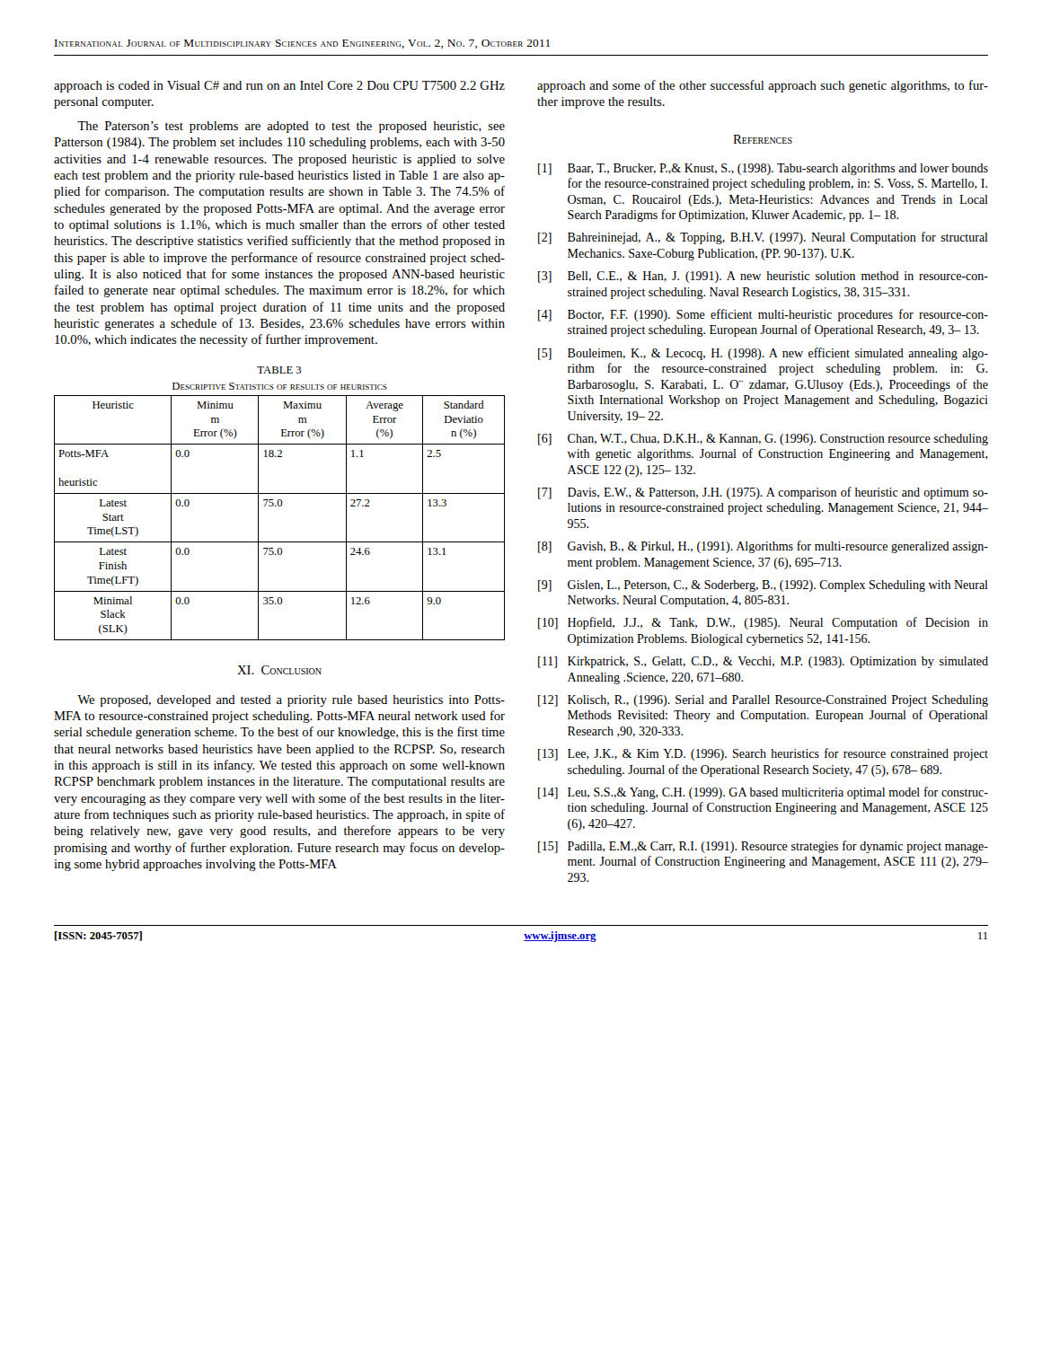International Journal of Multidisciplinary Sciences and Engineering, Vol. 2, No. 7, October 2011
approach is coded in Visual C# and run on an Intel Core 2 Dou CPU T7500 2.2 GHz personal computer.
The Paterson’s test problems are adopted to test the proposed heuristic, see Patterson (1984). The problem set includes 110 scheduling problems, each with 3-50 activities and 1-4 renewable resources. The proposed heuristic is applied to solve each test problem and the priority rule-based heuristics listed in Table 1 are also applied for comparison. The computation results are shown in Table 3. The 74.5% of schedules generated by the proposed Potts-MFA are optimal. And the average error to optimal solutions is 1.1%, which is much smaller than the errors of other tested heuristics. The descriptive statistics verified sufficiently that the method proposed in this paper is able to improve the performance of resource constrained project scheduling. It is also noticed that for some instances the proposed ANN-based heuristic failed to generate near optimal schedules. The maximum error is 18.2%, for which the test problem has optimal project duration of 11 time units and the proposed heuristic generates a schedule of 13. Besides, 23.6% schedules have errors within 10.0%, which indicates the necessity of further improvement.
TABLE 3
Descriptive Statistics of results of heuristics
| Heuristic | Minimu m Error (%) | Maximu m Error (%) | Average Error (%) | Standard Deviatio n (%) |
| --- | --- | --- | --- | --- |
| Potts-MFA heuristic | 0.0 | 18.2 | 1.1 | 2.5 |
| Latest Start Time(LST) | 0.0 | 75.0 | 27.2 | 13.3 |
| Latest Finish Time(LFT) | 0.0 | 75.0 | 24.6 | 13.1 |
| Minimal Slack (SLK) | 0.0 | 35.0 | 12.6 | 9.0 |
XI. Conclusion
We proposed, developed and tested a priority rule based heuristics into Potts-MFA to resource-constrained project scheduling. Potts-MFA neural network used for serial schedule generation scheme. To the best of our knowledge, this is the first time that neural networks based heuristics have been applied to the RCPSP. So, research in this approach is still in its infancy. We tested this approach on some well-known RCPSP benchmark problem instances in the literature. The computational results are very encouraging as they compare very well with some of the best results in the literature from techniques such as priority rule-based heuristics. The approach, in spite of being relatively new, gave very good results, and therefore appears to be very promising and worthy of further exploration. Future research may focus on developing some hybrid approaches involving the Potts-MFA
approach and some of the other successful approach such genetic algorithms, to further improve the results.
References
[1] Baar, T., Brucker, P.,& Knust, S., (1998). Tabu-search algorithms and lower bounds for the resource-constrained project scheduling problem, in: S. Voss, S. Martello, I. Osman, C. Roucairol (Eds.), Meta-Heuristics: Advances and Trends in Local Search Paradigms for Optimization, Kluwer Academic, pp. 1– 18.
[2] Bahreininejad, A., & Topping, B.H.V. (1997). Neural Computation for structural Mechanics. Saxe-Coburg Publication, (PP. 90-137). U.K.
[3] Bell, C.E., & Han, J. (1991). A new heuristic solution method in resource-constrained project scheduling. Naval Research Logistics, 38, 315–331.
[4] Boctor, F.F. (1990). Some efficient multi-heuristic procedures for resource-constrained project scheduling. European Journal of Operational Research, 49, 3– 13.
[5] Bouleimen, K., & Lecocq, H. (1998). A new efficient simulated annealing algorithm for the resource-constrained project scheduling problem. in: G. Barbarosoglu, S. Karabati, L. O¨ zdamar, G.Ulusoy (Eds.), Proceedings of the Sixth International Workshop on Project Management and Scheduling, Bogazici University, 19– 22.
[6] Chan, W.T., Chua, D.K.H., & Kannan, G. (1996). Construction resource scheduling with genetic algorithms. Journal of Construction Engineering and Management, ASCE 122 (2), 125– 132.
[7] Davis, E.W., & Patterson, J.H. (1975). A comparison of heuristic and optimum solutions in resource-constrained project scheduling. Management Science, 21, 944– 955.
[8] Gavish, B., & Pirkul, H., (1991). Algorithms for multi-resource generalized assignment problem. Management Science, 37 (6), 695–713.
[9] Gislen, L., Peterson, C., & Soderberg, B., (1992). Complex Scheduling with Neural Networks. Neural Computation, 4, 805-831.
[10] Hopfield, J.J., & Tank, D.W., (1985). Neural Computation of Decision in Optimization Problems. Biological cybernetics 52, 141-156.
[11] Kirkpatrick, S., Gelatt, C.D., & Vecchi, M.P. (1983). Optimization by simulated Annealing .Science, 220, 671–680.
[12] Kolisch, R., (1996). Serial and Parallel Resource-Constrained Project Scheduling Methods Revisited: Theory and Computation. European Journal of Operational Research ,90, 320-333.
[13] Lee, J.K., & Kim Y.D. (1996). Search heuristics for resource constrained project scheduling. Journal of the Operational Research Society, 47 (5), 678– 689.
[14] Leu, S.S.,& Yang, C.H. (1999). GA based multicriteria optimal model for construction scheduling. Journal of Construction Engineering and Management, ASCE 125 (6), 420–427.
[15] Padilla, E.M.,& Carr, R.I. (1991). Resource strategies for dynamic project management. Journal of Construction Engineering and Management, ASCE 111 (2), 279– 293.
[ISSN: 2045-7057] www.ijmse.org 11